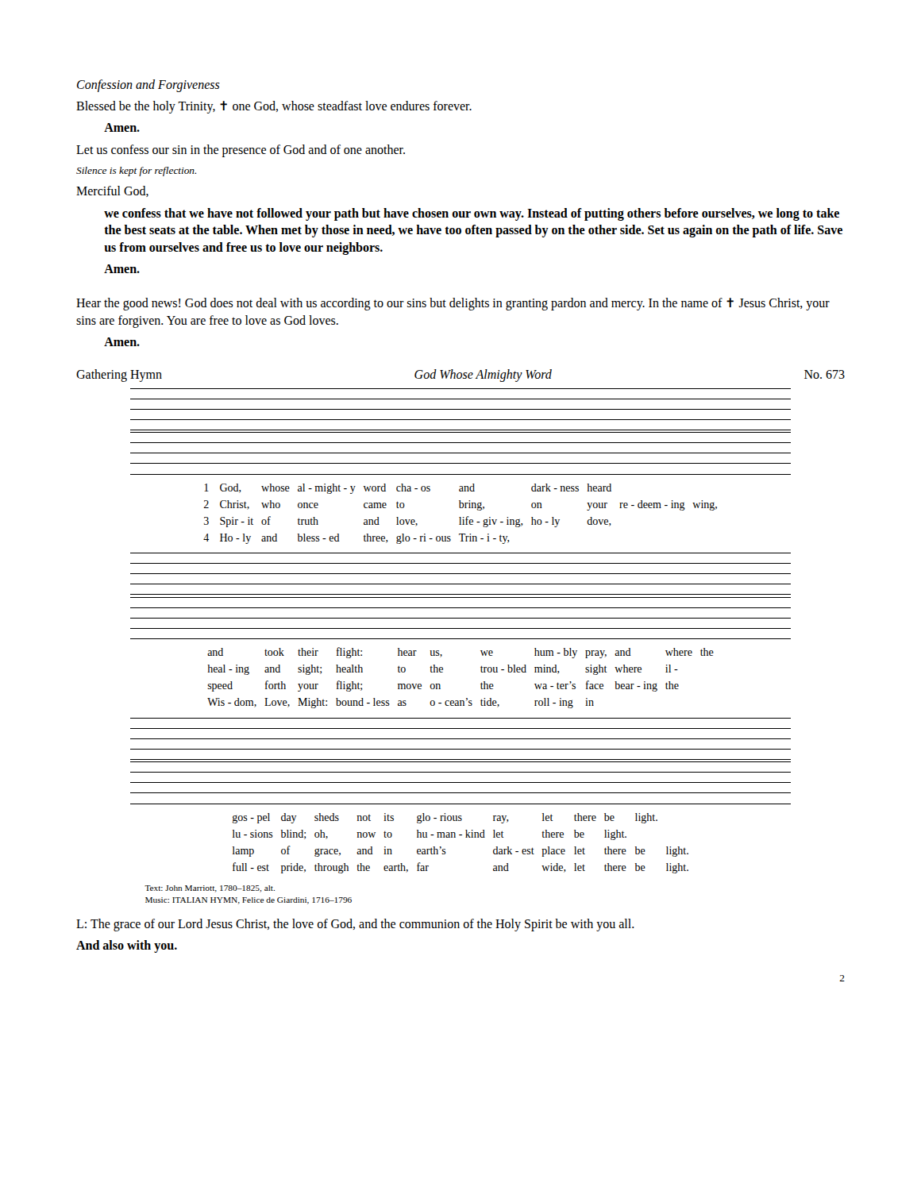Confession and Forgiveness
Blessed be the holy Trinity, ✝ one God, whose steadfast love endures forever.
Amen.
Let us confess our sin in the presence of God and of one another.
Silence is kept for reflection.
Merciful God,
we confess that we have not followed your path but have chosen our own way. Instead of putting others before ourselves, we long to take the best seats at the table. When met by those in need, we have too often passed by on the other side. Set us again on the path of life. Save us from ourselves and free us to love our neighbors.
Amen.
Hear the good news! God does not deal with us according to our sins but delights in granting pardon and mercy. In the name of ✝ Jesus Christ, your sins are forgiven. You are free to love as God loves.
Amen.
Gathering Hymn God Whose Almighty Word No. 673
| 1 | God, | whose | al - might - y | word | cha - os | and | dark - ness | heard |
| 2 | Christ, | who | once | came | to | bring, | on | your | re - deem - ing | wing, |
| 3 | Spir - it | of | truth | and | love, | life - giv - ing, | ho - ly | dove, |
| 4 | Ho - ly | and | bless - ed | three, | glo - ri - ous | Trin - i - ty, |
| and | took | their | flight: | hear | us, | we | hum - bly | pray, | and | where | the |
| heal - ing | and | sight; | health | to | the | trou - bled | mind, | sight | where | il - |
| speed | forth | your | flight; | move | on | the | wa - ter’s | face | bear - ing | the |
| Wis - dom, | Love, | Might: | bound - less | as | o - cean’s | tide, | roll - ing | in |
| gos - pel | day | sheds | not | its | glo - rious | ray, | let | there | be | light. |
| lu - sions | blind; | oh, | now | to | hu - man - kind | let | there | be | light. |
| lamp | of | grace, | and | in | earth’s | dark - est | place | let | there | be | light. |
| full - est | pride, | through | the | earth, | far | and | wide, | let | there | be | light. |
Text: John Marriott, 1780–1825, alt.
Music: ITALIAN HYMN, Felice de Giardini, 1716–1796
L: The grace of our Lord Jesus Christ, the love of God, and the communion of the Holy Spirit be with you all.
And also with you.
2